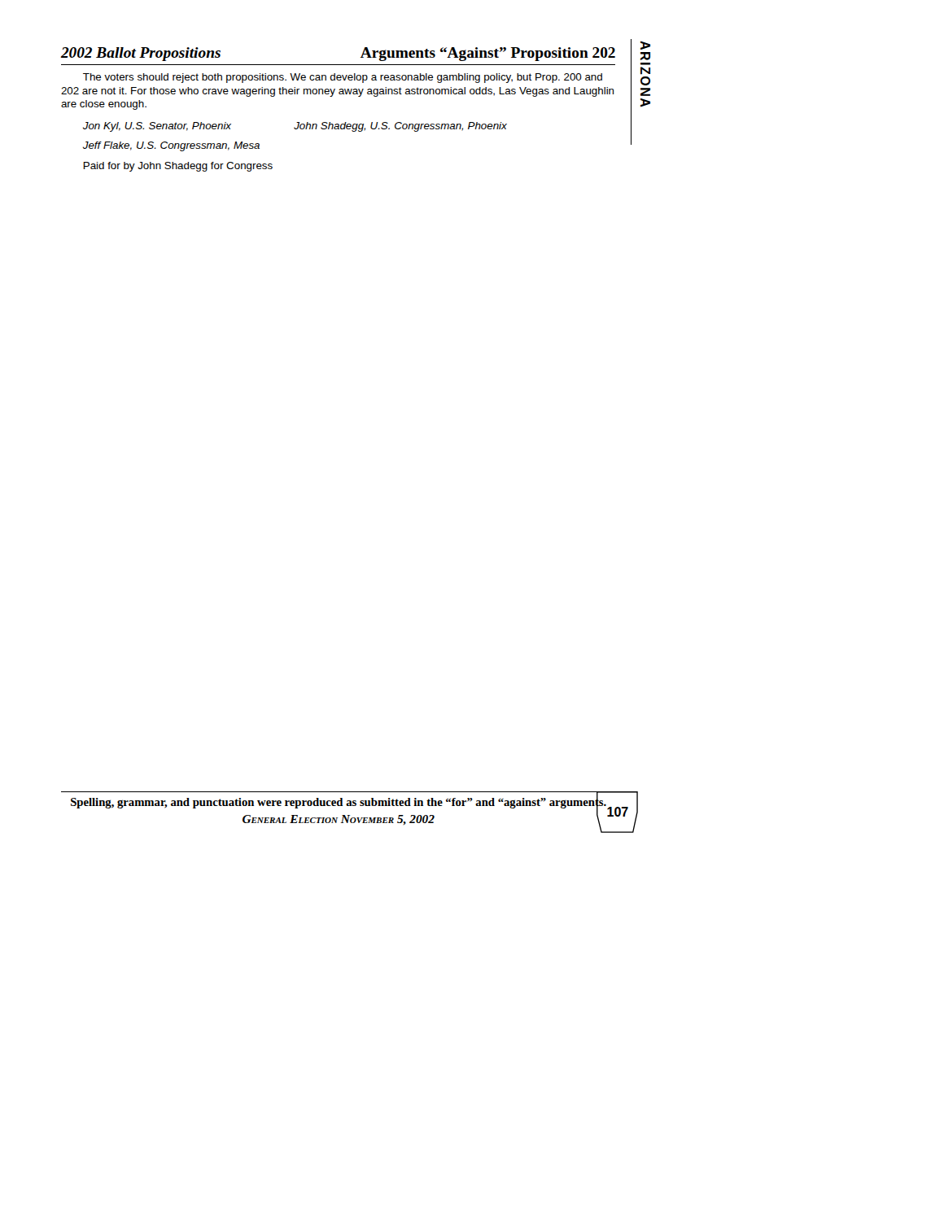ARIZONA
2002 Ballot Propositions
Arguments “Against” Proposition 202
The voters should reject both propositions. We can develop a reasonable gambling policy, but Prop. 200 and 202 are not it. For those who crave wagering their money away against astronomical odds, Las Vegas and Laughlin are close enough.
| Jon Kyl, U.S. Senator, Phoenix | John Shadegg, U.S. Congressman, Phoenix |
| Jeff Flake, U.S. Congressman, Mesa | |
Paid for by John Shadegg for Congress
Spelling, grammar, and punctuation were reproduced as submitted in the “for” and “against” arguments. General Election November 5, 2002
107